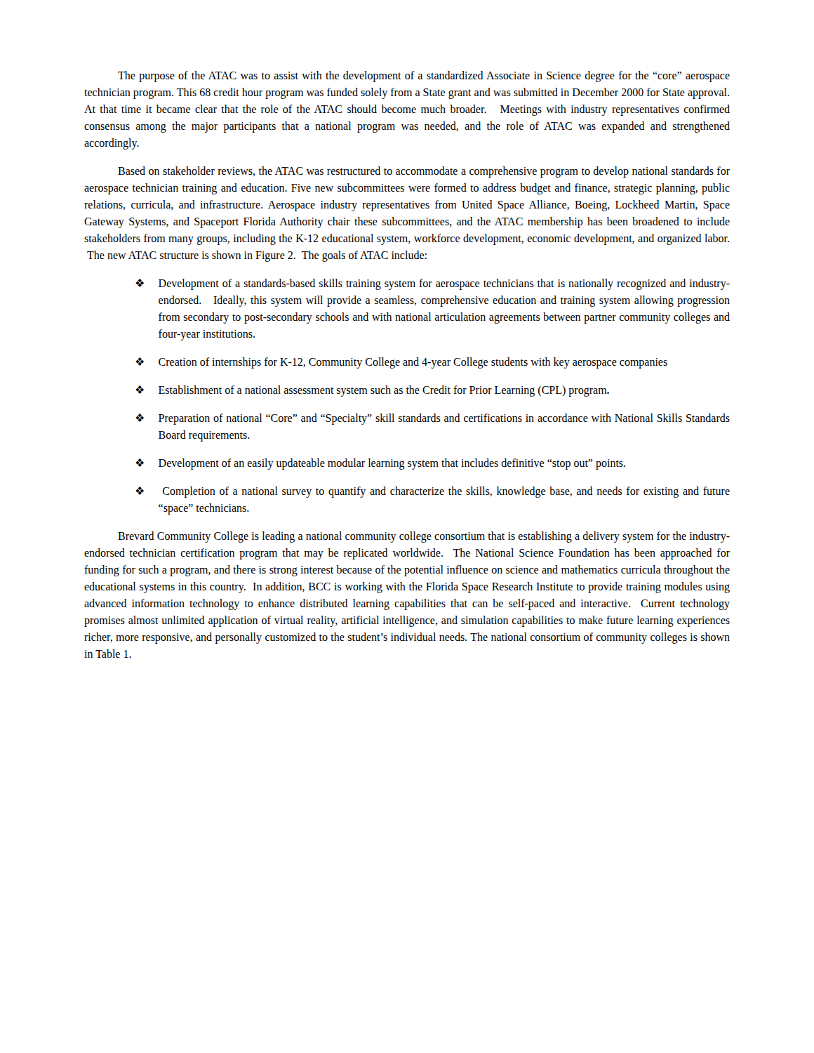The purpose of the ATAC was to assist with the development of a standardized Associate in Science degree for the “core” aerospace technician program. This 68 credit hour program was funded solely from a State grant and was submitted in December 2000 for State approval. At that time it became clear that the role of the ATAC should become much broader. Meetings with industry representatives confirmed consensus among the major participants that a national program was needed, and the role of ATAC was expanded and strengthened accordingly.
Based on stakeholder reviews, the ATAC was restructured to accommodate a comprehensive program to develop national standards for aerospace technician training and education. Five new subcommittees were formed to address budget and finance, strategic planning, public relations, curricula, and infrastructure. Aerospace industry representatives from United Space Alliance, Boeing, Lockheed Martin, Space Gateway Systems, and Spaceport Florida Authority chair these subcommittees, and the ATAC membership has been broadened to include stakeholders from many groups, including the K-12 educational system, workforce development, economic development, and organized labor. The new ATAC structure is shown in Figure 2. The goals of ATAC include:
Development of a standards-based skills training system for aerospace technicians that is nationally recognized and industry-endorsed. Ideally, this system will provide a seamless, comprehensive education and training system allowing progression from secondary to post-secondary schools and with national articulation agreements between partner community colleges and four-year institutions.
Creation of internships for K-12, Community College and 4-year College students with key aerospace companies
Establishment of a national assessment system such as the Credit for Prior Learning (CPL) program.
Preparation of national “Core” and “Specialty” skill standards and certifications in accordance with National Skills Standards Board requirements.
Development of an easily updateable modular learning system that includes definitive “stop out” points.
Completion of a national survey to quantify and characterize the skills, knowledge base, and needs for existing and future “space” technicians.
Brevard Community College is leading a national community college consortium that is establishing a delivery system for the industry-endorsed technician certification program that may be replicated worldwide. The National Science Foundation has been approached for funding for such a program, and there is strong interest because of the potential influence on science and mathematics curricula throughout the educational systems in this country. In addition, BCC is working with the Florida Space Research Institute to provide training modules using advanced information technology to enhance distributed learning capabilities that can be self-paced and interactive. Current technology promises almost unlimited application of virtual reality, artificial intelligence, and simulation capabilities to make future learning experiences richer, more responsive, and personally customized to the student’s individual needs. The national consortium of community colleges is shown in Table 1.